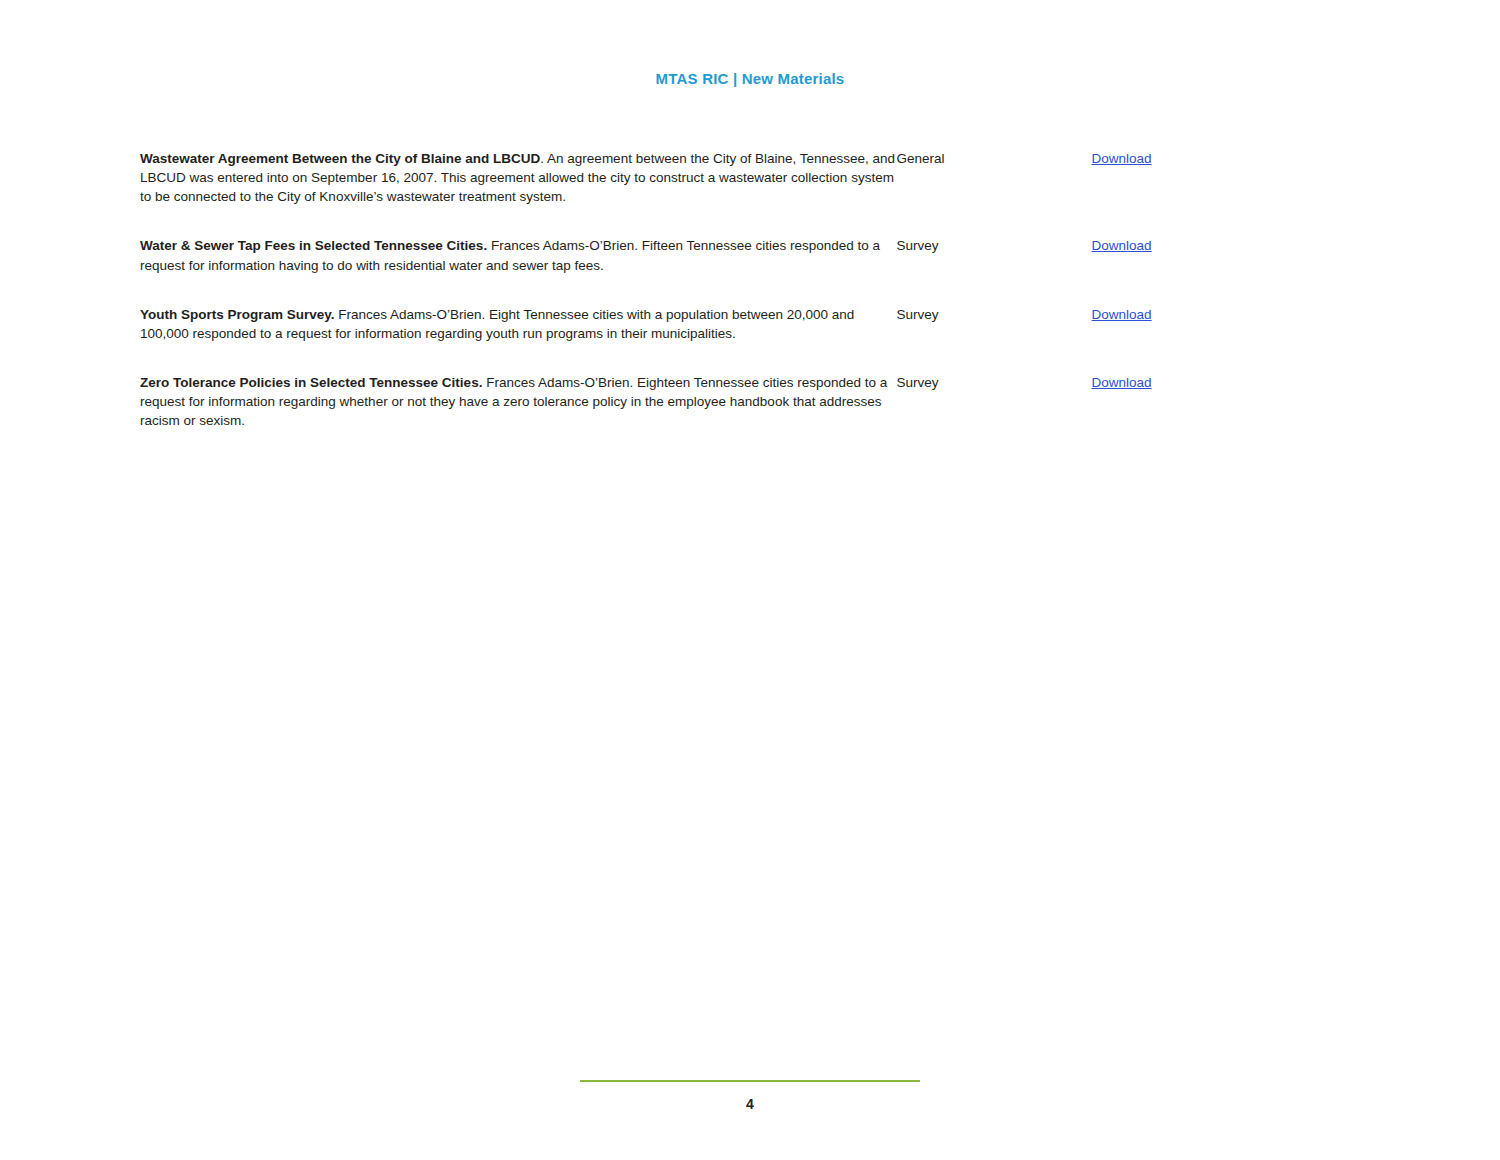MTAS RIC | New Materials
| Wastewater Agreement Between the City of Blaine and LBCUD . An agreement between the City of Blaine, Tennessee, and LBCUD was entered into on September 16, 2007. This agreement allowed the city to construct a wastewater collection system to be connected to the City of Knoxville’s wastewater treatment system. | General | Download |
| Water & Sewer Tap Fees in Selected Tennessee Cities. Frances Adams-O’Brien. Fifteen Tennessee cities responded to a request for information having to do with residential water and sewer tap fees. | Survey | Download |
| Youth Sports Program Survey. Frances Adams-O’Brien. Eight Tennessee cities with a population between 20,000 and 100,000 responded to a request for information regarding youth run programs in their municipalities. | Survey | Download |
| Zero Tolerance Policies in Selected Tennessee Cities. Frances Adams-O’Brien. Eighteen Tennessee cities responded to a request for information regarding whether or not they have a zero tolerance policy in the employee handbook that addresses racism or sexism. | Survey | Download |
4